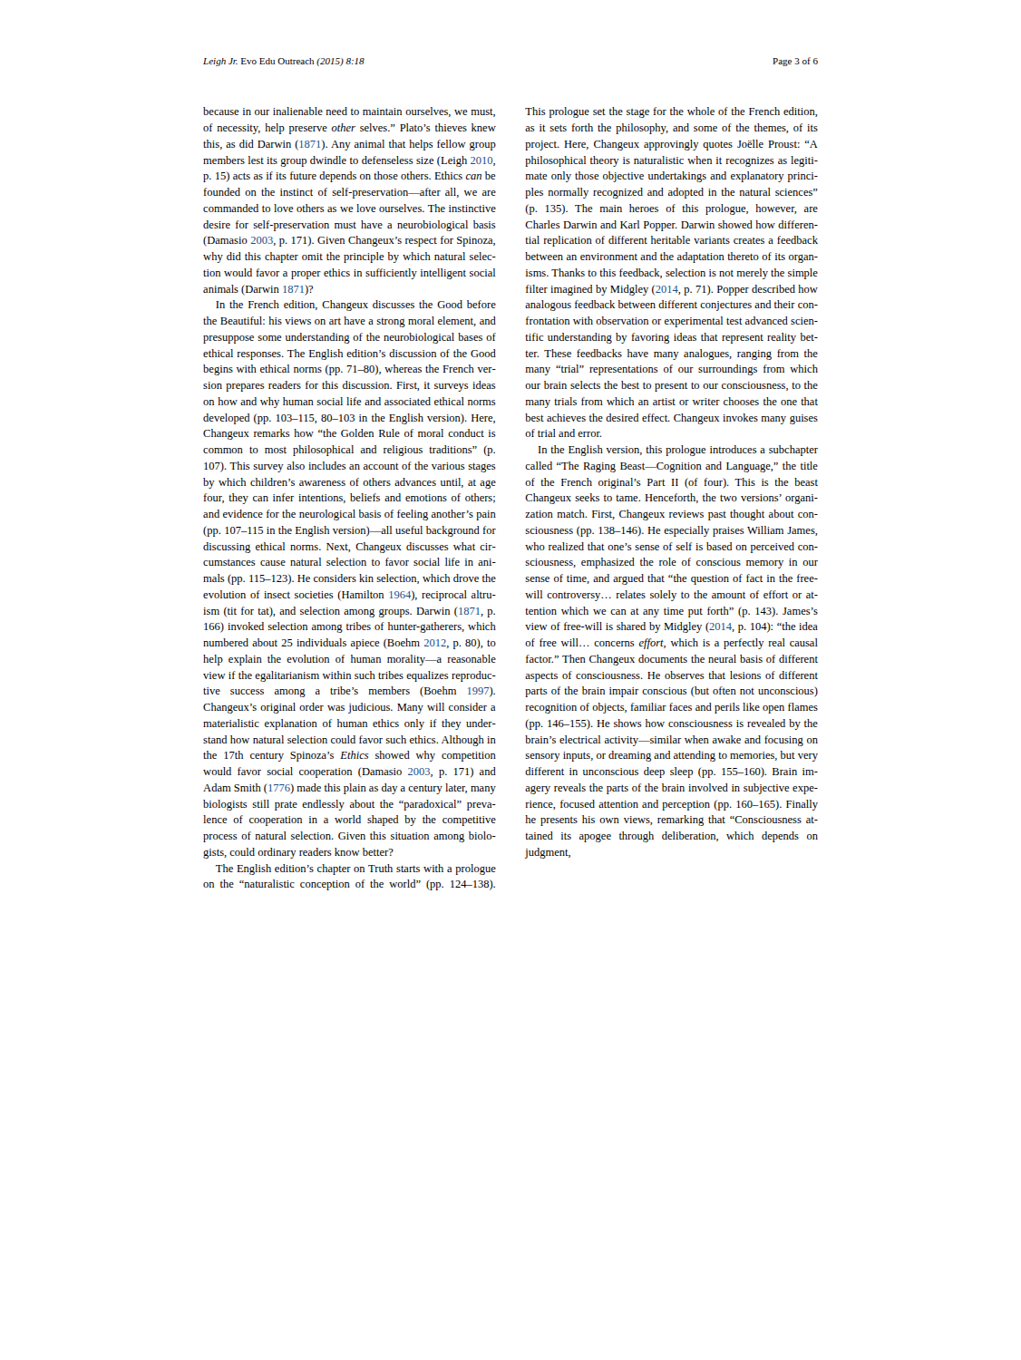Leigh Jr. Evo Edu Outreach (2015) 8:18
Page 3 of 6
because in our inalienable need to maintain ourselves, we must, of necessity, help preserve other selves.” Plato’s thieves knew this, as did Darwin (1871). Any animal that helps fellow group members lest its group dwindle to defenseless size (Leigh 2010, p. 15) acts as if its future depends on those others. Ethics can be founded on the instinct of self-preservation—after all, we are commanded to love others as we love ourselves. The instinctive desire for self-preservation must have a neurobiological basis (Damasio 2003, p. 171). Given Changeux’s respect for Spinoza, why did this chapter omit the principle by which natural selection would favor a proper ethics in sufficiently intelligent social animals (Darwin 1871)?
In the French edition, Changeux discusses the Good before the Beautiful: his views on art have a strong moral element, and presuppose some understanding of the neurobiological bases of ethical responses. The English edition’s discussion of the Good begins with ethical norms (pp. 71–80), whereas the French version prepares readers for this discussion. First, it surveys ideas on how and why human social life and associated ethical norms developed (pp. 103–115, 80–103 in the English version). Here, Changeux remarks how “the Golden Rule of moral conduct is common to most philosophical and religious traditions” (p. 107). This survey also includes an account of the various stages by which children’s awareness of others advances until, at age four, they can infer intentions, beliefs and emotions of others; and evidence for the neurological basis of feeling another’s pain (pp. 107–115 in the English version)—all useful background for discussing ethical norms. Next, Changeux discusses what circumstances cause natural selection to favor social life in animals (pp. 115–123). He considers kin selection, which drove the evolution of insect societies (Hamilton 1964), reciprocal altruism (tit for tat), and selection among groups. Darwin (1871, p. 166) invoked selection among tribes of hunter-gatherers, which numbered about 25 individuals apiece (Boehm 2012, p. 80), to help explain the evolution of human morality—a reasonable view if the egalitarianism within such tribes equalizes reproductive success among a tribe’s members (Boehm 1997). Changeux’s original order was judicious. Many will consider a materialistic explanation of human ethics only if they understand how natural selection could favor such ethics. Although in the 17th century Spinoza’s Ethics showed why competition would favor social cooperation (Damasio 2003, p. 171) and Adam Smith (1776) made this plain as day a century later, many biologists still prate endlessly about the “paradoxical” prevalence of cooperation in a world shaped by the competitive process of natural selection. Given this situation among biologists, could ordinary readers know better?
The English edition’s chapter on Truth starts with a prologue on the “naturalistic conception of the world” (pp. 124–138). This prologue set the stage for the whole of the French edition, as it sets forth the philosophy, and some of the themes, of its project. Here, Changeux approvingly quotes Joëlle Proust: “A philosophical theory is naturalistic when it recognizes as legitimate only those objective undertakings and explanatory principles normally recognized and adopted in the natural sciences” (p. 135). The main heroes of this prologue, however, are Charles Darwin and Karl Popper. Darwin showed how differential replication of different heritable variants creates a feedback between an environment and the adaptation thereto of its organisms. Thanks to this feedback, selection is not merely the simple filter imagined by Midgley (2014, p. 71). Popper described how analogous feedback between different conjectures and their confrontation with observation or experimental test advanced scientific understanding by favoring ideas that represent reality better. These feedbacks have many analogues, ranging from the many “trial” representations of our surroundings from which our brain selects the best to present to our consciousness, to the many trials from which an artist or writer chooses the one that best achieves the desired effect. Changeux invokes many guises of trial and error.
In the English version, this prologue introduces a subchapter called “The Raging Beast—Cognition and Language,” the title of the French original’s Part II (of four). This is the beast Changeux seeks to tame. Henceforth, the two versions’ organization match. First, Changeux reviews past thought about consciousness (pp. 138–146). He especially praises William James, who realized that one’s sense of self is based on perceived consciousness, emphasized the role of conscious memory in our sense of time, and argued that “the question of fact in the free-will controversy… relates solely to the amount of effort or attention which we can at any time put forth” (p. 143). James’s view of free-will is shared by Midgley (2014, p. 104): “the idea of free will… concerns effort, which is a perfectly real causal factor.” Then Changeux documents the neural basis of different aspects of consciousness. He observes that lesions of different parts of the brain impair conscious (but often not unconscious) recognition of objects, familiar faces and perils like open flames (pp. 146–155). He shows how consciousness is revealed by the brain’s electrical activity—similar when awake and focusing on sensory inputs, or dreaming and attending to memories, but very different in unconscious deep sleep (pp. 155–160). Brain imagery reveals the parts of the brain involved in subjective experience, focused attention and perception (pp. 160–165). Finally he presents his own views, remarking that “Consciousness attained its apogee through deliberation, which depends on judgment,